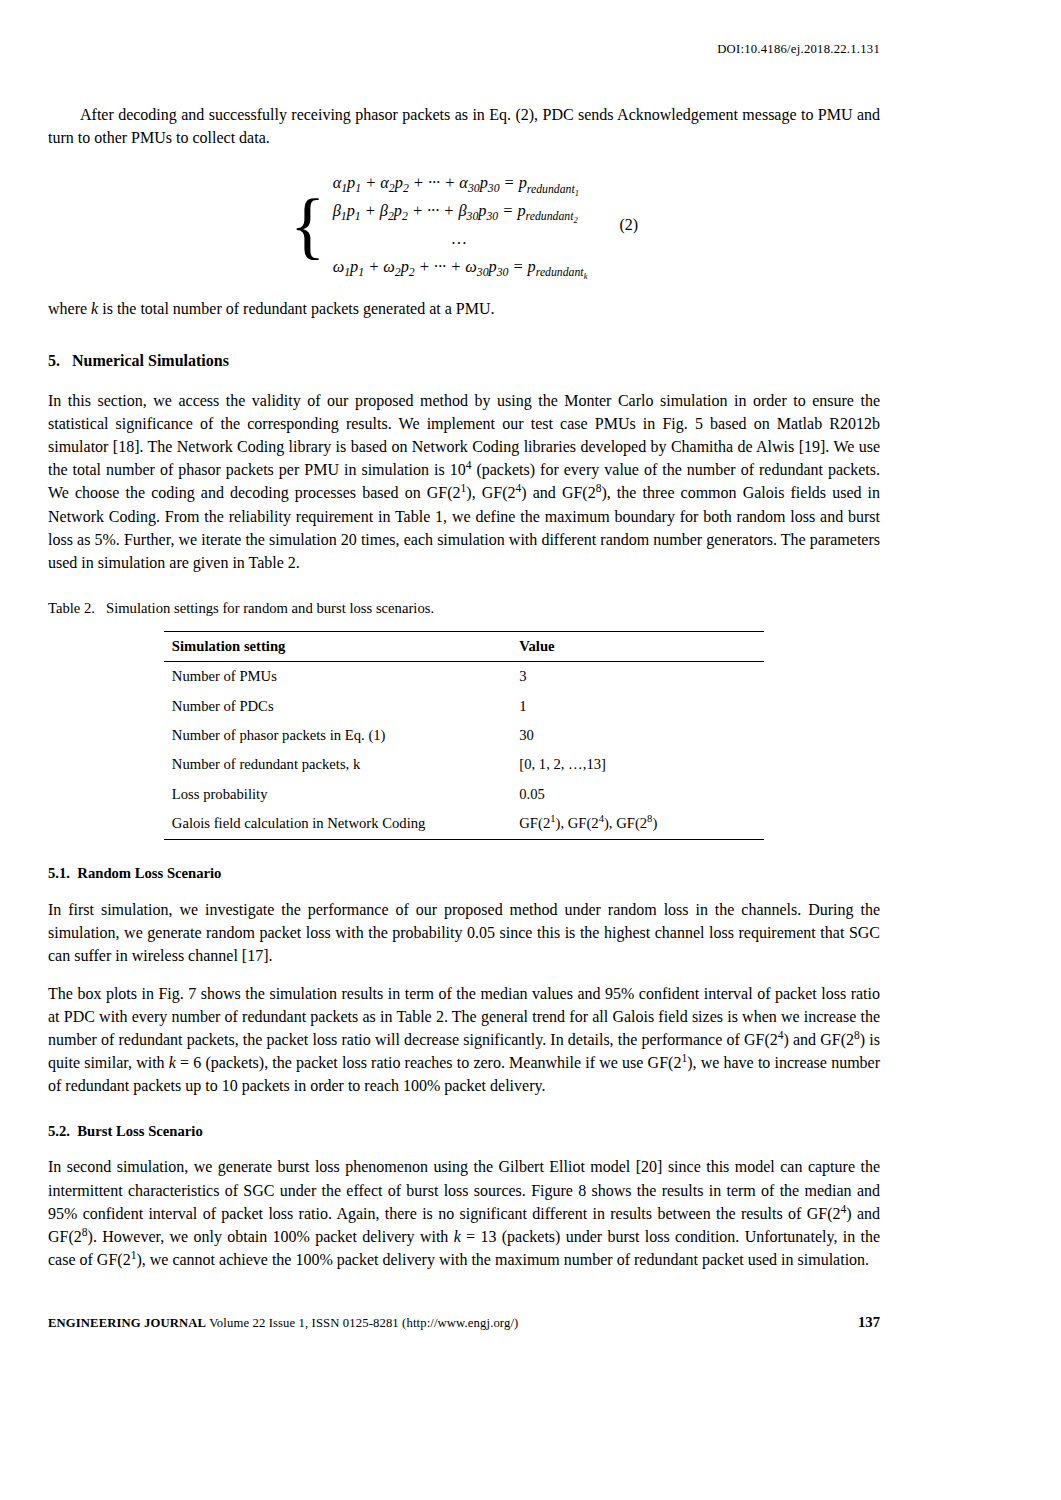DOI:10.4186/ej.2018.22.1.131
After decoding and successfully receiving phasor packets as in Eq. (2), PDC sends Acknowledgement message to PMU and turn to other PMUs to collect data.
{ α1p1 + α2p2 + ··· + α30p30 = predundant1 β1p1 + β2p2 + ··· + β30p30 = predundant2 … ω1p1 + ω2p2 + ··· + ω30p30 = predundantk
(2)
where k is the total number of redundant packets generated at a PMU.
5. Numerical Simulations
In this section, we access the validity of our proposed method by using the Monter Carlo simulation in order to ensure the statistical significance of the corresponding results. We implement our test case PMUs in Fig. 5 based on Matlab R2012b simulator [18]. The Network Coding library is based on Network Coding libraries developed by Chamitha de Alwis [19]. We use the total number of phasor packets per PMU in simulation is 104 (packets) for every value of the number of redundant packets. We choose the coding and decoding processes based on GF(21), GF(24) and GF(28), the three common Galois fields used in Network Coding. From the reliability requirement in Table 1, we define the maximum boundary for both random loss and burst loss as 5%. Further, we iterate the simulation 20 times, each simulation with different random number generators. The parameters used in simulation are given in Table 2.
Table 2. Simulation settings for random and burst loss scenarios.
| Simulation setting | Value |
| --- | --- |
| Number of PMUs | 3 |
| Number of PDCs | 1 |
| Number of phasor packets in Eq. (1) | 30 |
| Number of redundant packets, k | [0, 1, 2, …,13] |
| Loss probability | 0.05 |
| Galois field calculation in Network Coding | GF(2 1 ), GF(2 4 ), GF(2 8 ) |
5.1. Random Loss Scenario
In first simulation, we investigate the performance of our proposed method under random loss in the channels. During the simulation, we generate random packet loss with the probability 0.05 since this is the highest channel loss requirement that SGC can suffer in wireless channel [17].
The box plots in Fig. 7 shows the simulation results in term of the median values and 95% confident interval of packet loss ratio at PDC with every number of redundant packets as in Table 2. The general trend for all Galois field sizes is when we increase the number of redundant packets, the packet loss ratio will decrease significantly. In details, the performance of GF(24) and GF(28) is quite similar, with k = 6 (packets), the packet loss ratio reaches to zero. Meanwhile if we use GF(21), we have to increase number of redundant packets up to 10 packets in order to reach 100% packet delivery.
5.2. Burst Loss Scenario
In second simulation, we generate burst loss phenomenon using the Gilbert Elliot model [20] since this model can capture the intermittent characteristics of SGC under the effect of burst loss sources. Figure 8 shows the results in term of the median and 95% confident interval of packet loss ratio. Again, there is no significant different in results between the results of GF(24) and GF(28). However, we only obtain 100% packet delivery with k = 13 (packets) under burst loss condition. Unfortunately, in the case of GF(21), we cannot achieve the 100% packet delivery with the maximum number of redundant packet used in simulation.
ENGINEERING JOURNAL Volume 22 Issue 1, ISSN 0125-8281 (http://www.engj.org/)
137